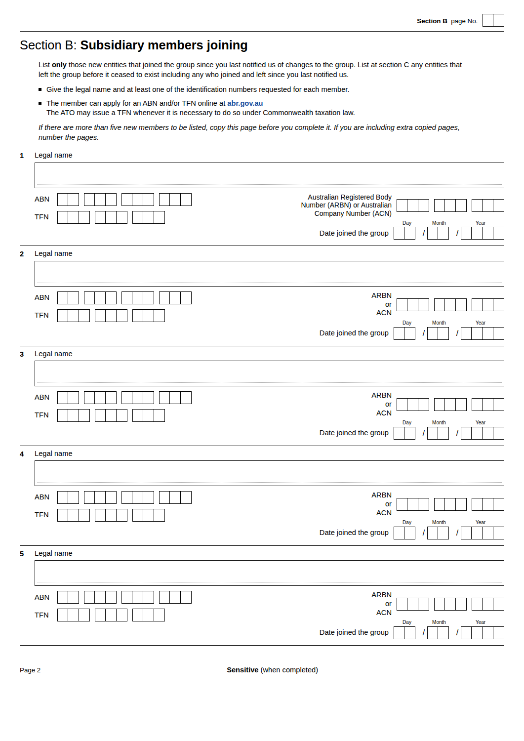Section B page No.
Section B: Subsidiary members joining
List only those new entities that joined the group since you last notified us of changes to the group. List at section C any entities that left the group before it ceased to exist including any who joined and left since you last notified us.
Give the legal name and at least one of the identification numbers requested for each member.
The member can apply for an ABN and/or TFN online at abr.gov.au
The ATO may issue a TFN whenever it is necessary to do so under Commonwealth taxation law.
If there are more than five new members to be listed, copy this page before you complete it. If you are including extra copied pages, number the pages.
1
Legal name
ABN
TFN
Australian Registered Body
Number (ARBN) or Australian
Company Number (ACN)
Day Month Year
Date joined the group
/ /
2
Legal name
ABN
TFN
ARBN
or
ACN
Day Month Year
Date joined the group
/ /
3
Legal name
ABN
TFN
ARBN
or
ACN
Day Month Year
Date joined the group
/ /
4
Legal name
ABN
TFN
ARBN
or
ACN
Day Month Year
Date joined the group
/ /
5
Legal name
ABN
TFN
ARBN
or
ACN
Day Month Year
Date joined the group
/ /
Page 2
Sensitive (when completed)